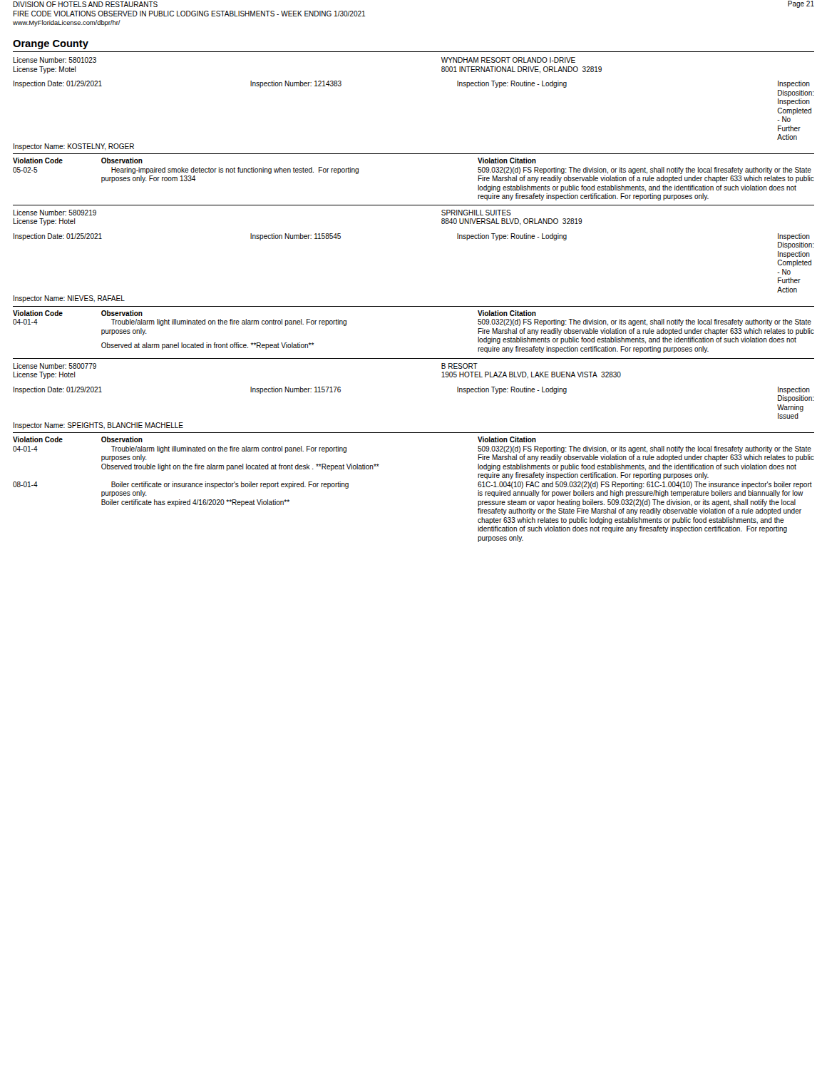DIVISION OF HOTELS AND RESTAURANTS
FIRE CODE VIOLATIONS OBSERVED IN PUBLIC LODGING ESTABLISHMENTS - WEEK ENDING 1/30/2021
www.MyFloridaLicense.com/dbpr/hr/
Page 21
Orange County
| License Number: 5801023 | WYNDHAM RESORT ORLANDO I-DRIVE |
| License Type: Motel | 8001 INTERNATIONAL DRIVE, ORLANDO 32819 |
| Inspection Date: 01/29/2021 | Inspection Number: 1214383 | Inspection Type: Routine - Lodging | Inspection Disposition: Inspection Completed - No Further Action |
| Inspector Name: KOSTELNY, ROGER | |
| Violation Code | Observation | Violation Citation |
| 05-02-5 | Hearing-impaired smoke detector is not functioning when tested. For reporting purposes only. For room 1334 | 509.032(2)(d) FS Reporting: The division, or its agent, shall notify the local firesafety authority or the State Fire Marshal of any readily observable violation of a rule adopted under chapter 633 which relates to public lodging establishments or public food establishments, and the identification of such violation does not require any firesafety inspection certification. For reporting purposes only. |
| License Number: 5809219 | SPRINGHILL SUITES |
| License Type: Hotel | 8840 UNIVERSAL BLVD, ORLANDO 32819 |
| Inspection Date: 01/25/2021 | Inspection Number: 1158545 | Inspection Type: Routine - Lodging | Inspection Disposition: Inspection Completed - No Further Action |
| Inspector Name: NIEVES, RAFAEL | |
| Violation Code | Observation | Violation Citation |
| 04-01-4 | Trouble/alarm light illuminated on the fire alarm control panel. For reporting purposes only. Observed at alarm panel located in front office. **Repeat Violation** | 509.032(2)(d) FS Reporting: The division, or its agent, shall notify the local firesafety authority or the State Fire Marshal of any readily observable violation of a rule adopted under chapter 633 which relates to public lodging establishments or public food establishments, and the identification of such violation does not require any firesafety inspection certification. For reporting purposes only. |
| License Number: 5800779 | B RESORT |
| License Type: Hotel | 1905 HOTEL PLAZA BLVD, LAKE BUENA VISTA 32830 |
| Inspection Date: 01/29/2021 | Inspection Number: 1157176 | Inspection Type: Routine - Lodging | Inspection Disposition: Warning Issued |
| Inspector Name: SPEIGHTS, BLANCHIE MACHELLE | |
| Violation Code | Observation | Violation Citation |
| 04-01-4 | Trouble/alarm light illuminated on the fire alarm control panel. For reporting purposes only. Observed trouble light on the fire alarm panel located at front desk . **Repeat Violation** | 509.032(2)(d) FS Reporting: The division, or its agent, shall notify the local firesafety authority or the State Fire Marshal of any readily observable violation of a rule adopted under chapter 633 which relates to public lodging establishments or public food establishments, and the identification of such violation does not require any firesafety inspection certification. For reporting purposes only. |
| 08-01-4 | Boiler certificate or insurance inspector's boiler report expired. For reporting purposes only. Boiler certificate has expired 4/16/2020 **Repeat Violation** | 61C-1.004(10) FAC and 509.032(2)(d) FS Reporting: 61C-1.004(10) The insurance inpector's boiler report is required annually for power boilers and high pressure/high temperature boilers and biannually for low pressure steam or vapor heating boilers. 509.032(2)(d) The division, or its agent, shall notify the local firesafety authority or the State Fire Marshal of any readily observable violation of a rule adopted under chapter 633 which relates to public lodging establishments or public food establishments, and the identification of such violation does not require any firesafety inspection certification. For reporting purposes only. |